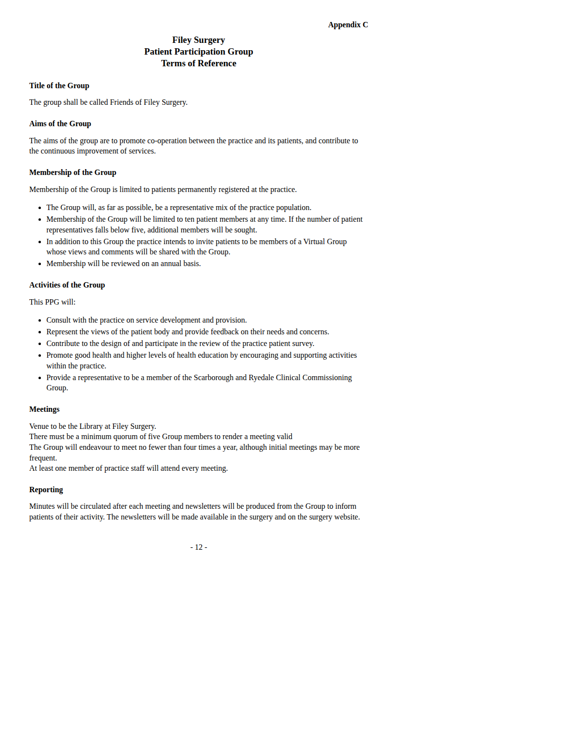Appendix C
Filey Surgery
Patient Participation Group
Terms of Reference
Title of the Group
The group shall be called Friends of Filey Surgery.
Aims of the Group
The aims of the group are to promote co-operation between the practice and its patients, and contribute to the continuous improvement of services.
Membership of the Group
Membership of the Group is limited to patients permanently registered at the practice.
The Group will, as far as possible, be a representative mix of the practice population.
Membership of the Group will be limited to ten patient members at any time. If the number of patient representatives falls below five, additional members will be sought.
In addition to this Group the practice intends to invite patients to be members of a Virtual Group whose views and comments will be shared with the Group.
Membership will be reviewed on an annual basis.
Activities of the Group
This PPG will:
Consult with the practice on service development and provision.
Represent the views of the patient body and provide feedback on their needs and concerns.
Contribute to the design of and participate in the review of the practice patient survey.
Promote good health and higher levels of health education by encouraging and supporting activities within the practice.
Provide a representative to be a member of the Scarborough and Ryedale Clinical Commissioning Group.
Meetings
Venue to be the Library at Filey Surgery.
There must be a minimum quorum of five Group members to render a meeting valid
The Group will endeavour to meet no fewer than four times a year, although initial meetings may be more frequent.
At least one member of practice staff will attend every meeting.
Reporting
Minutes will be circulated after each meeting and newsletters will be produced from the Group to inform patients of their activity. The newsletters will be made available in the surgery and on the surgery website.
- 12 -